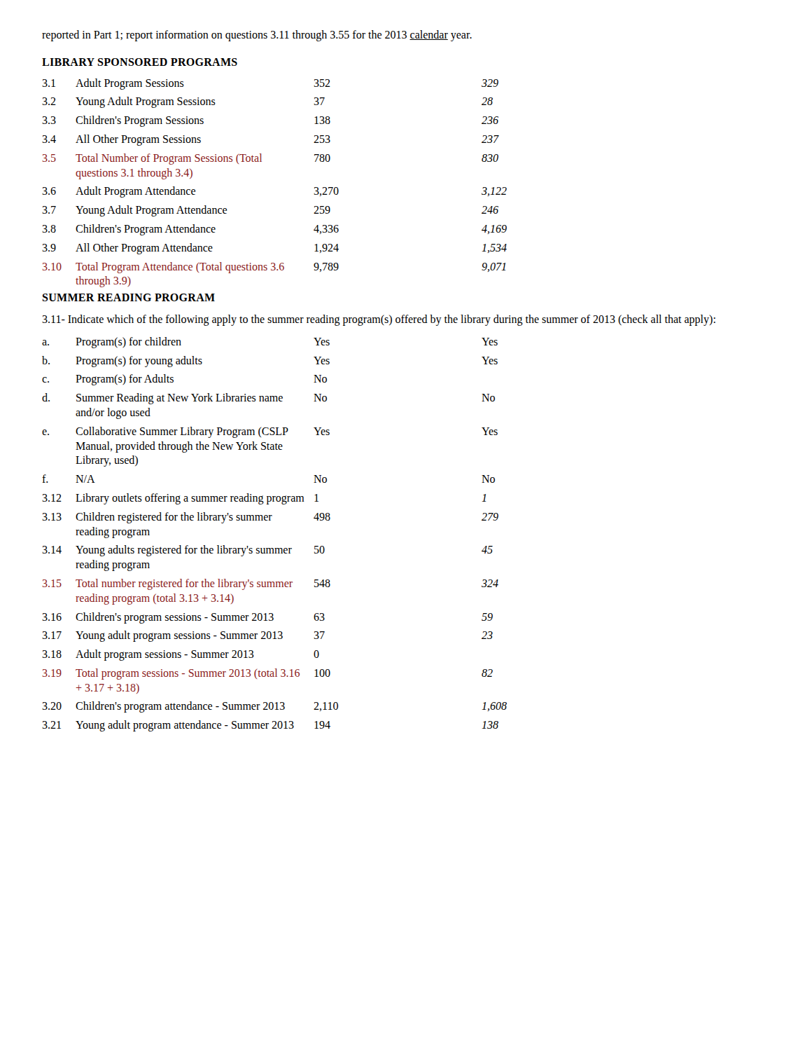reported in Part 1; report information on questions 3.11 through 3.55 for the 2013 calendar year.
LIBRARY SPONSORED PROGRAMS
| 3.1 | Adult Program Sessions | 352 | 329 |
| 3.2 | Young Adult Program Sessions | 37 | 28 |
| 3.3 | Children's Program Sessions | 138 | 236 |
| 3.4 | All Other Program Sessions | 253 | 237 |
| 3.5 | Total Number of Program Sessions (Total questions 3.1 through 3.4) | 780 | 830 |
| 3.6 | Adult Program Attendance | 3,270 | 3,122 |
| 3.7 | Young Adult Program Attendance | 259 | 246 |
| 3.8 | Children's Program Attendance | 4,336 | 4,169 |
| 3.9 | All Other Program Attendance | 1,924 | 1,534 |
| 3.10 | Total Program Attendance (Total questions 3.6 through 3.9) | 9,789 | 9,071 |
SUMMER READING PROGRAM
3.11- Indicate which of the following apply to the summer reading program(s) offered by the library during the summer of 2013 (check all that apply):
| a. | Program(s) for children | Yes | Yes |
| b. | Program(s) for young adults | Yes | Yes |
| c. | Program(s) for Adults | No | |
| d. | Summer Reading at New York Libraries name and/or logo used | No | No |
| e. | Collaborative Summer Library Program (CSLP Manual, provided through the New York State Library, used) | Yes | Yes |
| f. | N/A | No | No |
| 3.12 | Library outlets offering a summer reading program | 1 | 1 |
| 3.13 | Children registered for the library's summer reading program | 498 | 279 |
| 3.14 | Young adults registered for the library's summer reading program | 50 | 45 |
| 3.15 | Total number registered for the library's summer reading program (total 3.13 + 3.14) | 548 | 324 |
| 3.16 | Children's program sessions - Summer 2013 | 63 | 59 |
| 3.17 | Young adult program sessions - Summer 2013 | 37 | 23 |
| 3.18 | Adult program sessions - Summer 2013 | 0 | |
| 3.19 | Total program sessions - Summer 2013 (total 3.16 + 3.17 + 3.18) | 100 | 82 |
| 3.20 | Children's program attendance - Summer 2013 | 2,110 | 1,608 |
| 3.21 | Young adult program attendance - Summer 2013 | 194 | 138 |